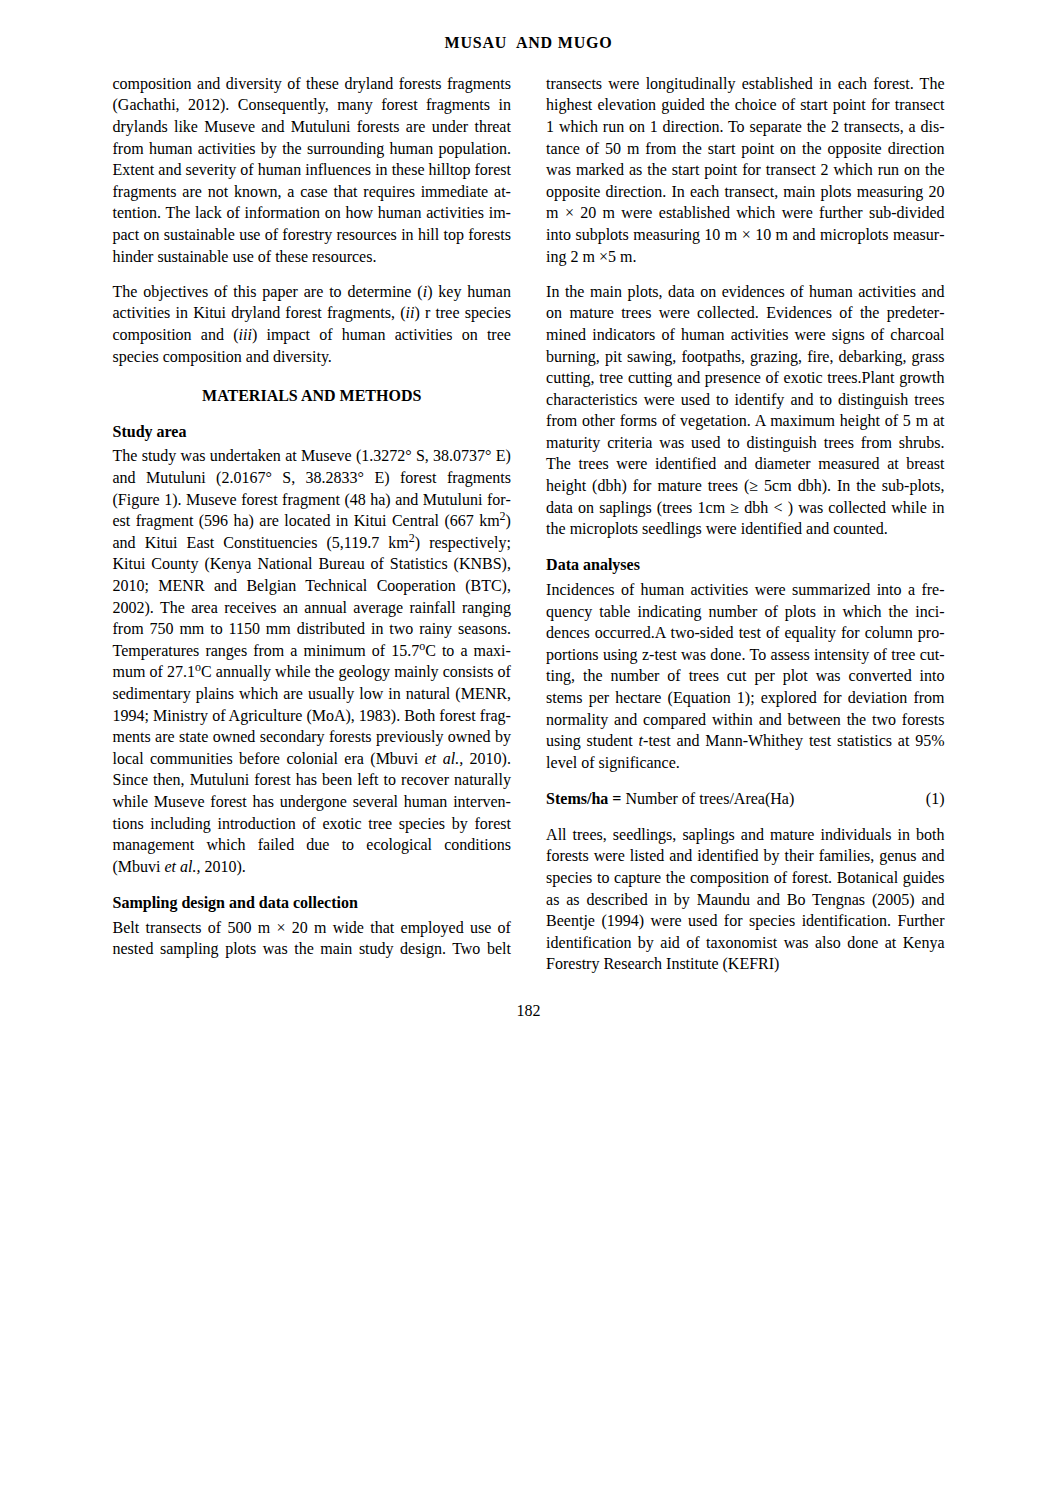MUSAU AND MUGO
composition and diversity of these dryland forests fragments (Gachathi, 2012). Consequently, many forest fragments in drylands like Museve and Mutuluni forests are under threat from human activities by the surrounding human population. Extent and severity of human influences in these hilltop forest fragments are not known, a case that requires immediate attention. The lack of information on how human activities impact on sustainable use of forestry resources in hill top forests hinder sustainable use of these resources.
The objectives of this paper are to determine (i) key human activities in Kitui dryland forest fragments, (ii) r tree species composition and (iii) impact of human activities on tree species composition and diversity.
Materials and Methods
Study area
The study was undertaken at Museve (1.3272° S, 38.0737° E) and Mutuluni (2.0167° S, 38.2833° E) forest fragments (Figure 1). Museve forest fragment (48 ha) and Mutuluni forest fragment (596 ha) are located in Kitui Central (667 km2) and Kitui East Constituencies (5,119.7 km2) respectively; Kitui County (Kenya National Bureau of Statistics (KNBS), 2010; MENR and Belgian Technical Cooperation (BTC), 2002). The area receives an annual average rainfall ranging from 750 mm to 1150 mm distributed in two rainy seasons. Temperatures ranges from a minimum of 15.7oC to a maximum of 27.1oC annually while the geology mainly consists of sedimentary plains which are usually low in natural (MENR, 1994; Ministry of Agriculture (MoA), 1983). Both forest fragments are state owned secondary forests previously owned by local communities before colonial era (Mbuvi et al., 2010). Since then, Mutuluni forest has been left to recover naturally while Museve forest has undergone several human interventions including introduction of exotic tree species by forest management which failed due to ecological conditions (Mbuvi et al., 2010).
Sampling design and data collection
Belt transects of 500 m × 20 m wide that employed use of nested sampling plots was the main study design. Two belt transects were longitudinally established in each forest. The highest elevation guided the choice of start point for transect 1 which run on 1 direction. To separate the 2 transects, a distance of 50 m from the start point on the opposite direction was marked as the start point for transect 2 which run on the opposite direction. In each transect, main plots measuring 20 m × 20 m were established which were further sub-divided into subplots measuring 10 m × 10 m and microplots measuring 2 m ×5 m.
In the main plots, data on evidences of human activities and on mature trees were collected. Evidences of the predetermined indicators of human activities were signs of charcoal burning, pit sawing, footpaths, grazing, fire, debarking, grass cutting, tree cutting and presence of exotic trees.Plant growth characteristics were used to identify and to distinguish trees from other forms of vegetation. A maximum height of 5 m at maturity criteria was used to distinguish trees from shrubs. The trees were identified and diameter measured at breast height (dbh) for mature trees (≥ 5cm dbh). In the sub-plots, data on saplings (trees 1cm ≥ dbh < ) was collected while in the microplots seedlings were identified and counted.
Data analyses
Incidences of human activities were summarized into a frequency table indicating number of plots in which the incidences occurred.A two-sided test of equality for column proportions using z-test was done. To assess intensity of tree cutting, the number of trees cut per plot was converted into stems per hectare (Equation 1); explored for deviation from normality and compared within and between the two forests using student t-test and Mann-Whithey test statistics at 95% level of significance.
Stems/ha = Number of trees/Area(Ha) (1)
All trees, seedlings, saplings and mature individuals in both forests were listed and identified by their families, genus and species to capture the composition of forest. Botanical guides as as described in by Maundu and Bo Tengnas (2005) and Beentje (1994) were used for species identification. Further identification by aid of taxonomist was also done at Kenya Forestry Research Institute (KEFRI)
182